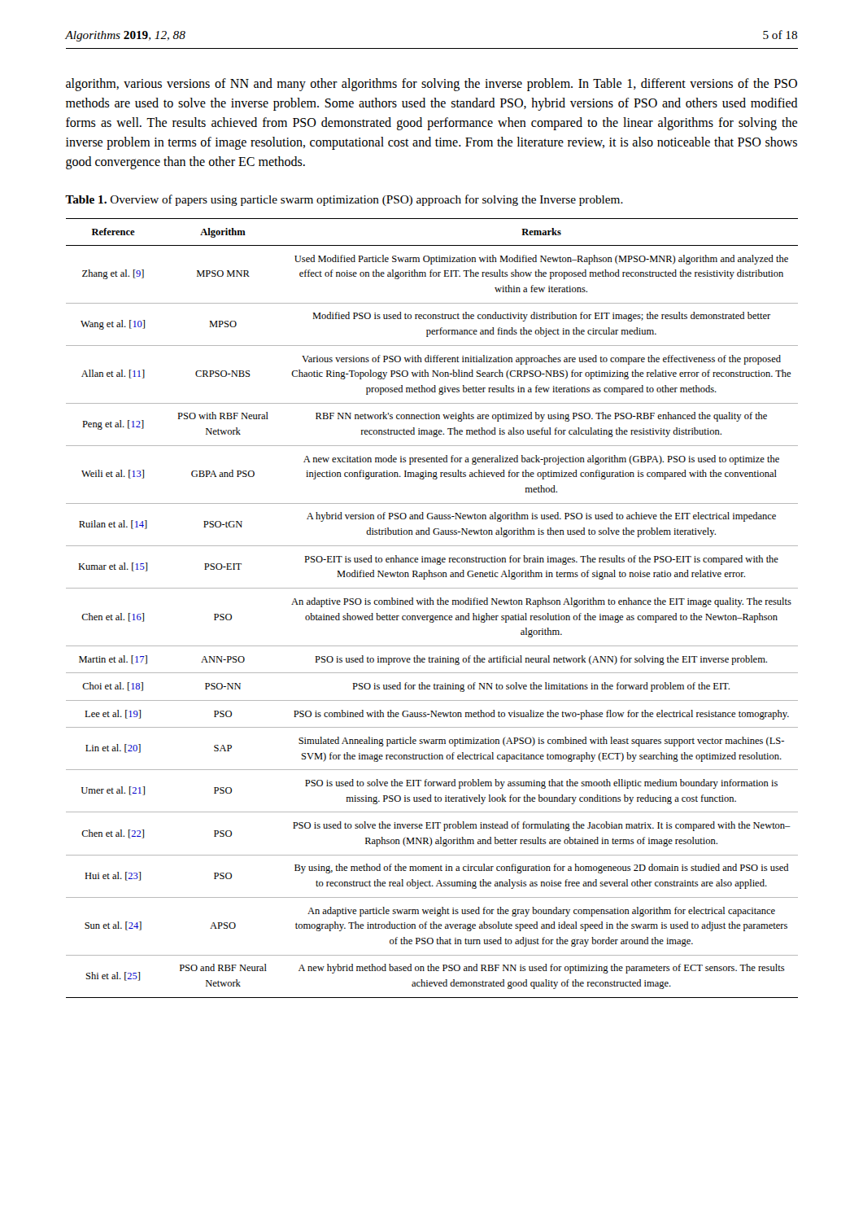Algorithms 2019, 12, 88
5 of 18
algorithm, various versions of NN and many other algorithms for solving the inverse problem. In Table 1, different versions of the PSO methods are used to solve the inverse problem. Some authors used the standard PSO, hybrid versions of PSO and others used modified forms as well. The results achieved from PSO demonstrated good performance when compared to the linear algorithms for solving the inverse problem in terms of image resolution, computational cost and time. From the literature review, it is also noticeable that PSO shows good convergence than the other EC methods.
Table 1. Overview of papers using particle swarm optimization (PSO) approach for solving the Inverse problem.
| Reference | Algorithm | Remarks |
| --- | --- | --- |
| Zhang et al. [ 9 ] | MPSO MNR | Used Modified Particle Swarm Optimization with Modified Newton–Raphson (MPSO-MNR) algorithm and analyzed the effect of noise on the algorithm for EIT. The results show the proposed method reconstructed the resistivity distribution within a few iterations. |
| Wang et al. [ 10 ] | MPSO | Modified PSO is used to reconstruct the conductivity distribution for EIT images; the results demonstrated better performance and finds the object in the circular medium. |
| Allan et al. [ 11 ] | CRPSO-NBS | Various versions of PSO with different initialization approaches are used to compare the effectiveness of the proposed Chaotic Ring-Topology PSO with Non-blind Search (CRPSO-NBS) for optimizing the relative error of reconstruction. The proposed method gives better results in a few iterations as compared to other methods. |
| Peng et al. [ 12 ] | PSO with RBF Neural Network | RBF NN network's connection weights are optimized by using PSO. The PSO-RBF enhanced the quality of the reconstructed image. The method is also useful for calculating the resistivity distribution. |
| Weili et al. [ 13 ] | GBPA and PSO | A new excitation mode is presented for a generalized back-projection algorithm (GBPA). PSO is used to optimize the injection configuration. Imaging results achieved for the optimized configuration is compared with the conventional method. |
| Ruilan et al. [ 14 ] | PSO-tGN | A hybrid version of PSO and Gauss-Newton algorithm is used. PSO is used to achieve the EIT electrical impedance distribution and Gauss-Newton algorithm is then used to solve the problem iteratively. |
| Kumar et al. [ 15 ] | PSO-EIT | PSO-EIT is used to enhance image reconstruction for brain images. The results of the PSO-EIT is compared with the Modified Newton Raphson and Genetic Algorithm in terms of signal to noise ratio and relative error. |
| Chen et al. [ 16 ] | PSO | An adaptive PSO is combined with the modified Newton Raphson Algorithm to enhance the EIT image quality. The results obtained showed better convergence and higher spatial resolution of the image as compared to the Newton–Raphson algorithm. |
| Martin et al. [ 17 ] | ANN-PSO | PSO is used to improve the training of the artificial neural network (ANN) for solving the EIT inverse problem. |
| Choi et al. [ 18 ] | PSO-NN | PSO is used for the training of NN to solve the limitations in the forward problem of the EIT. |
| Lee et al. [ 19 ] | PSO | PSO is combined with the Gauss-Newton method to visualize the two-phase flow for the electrical resistance tomography. |
| Lin et al. [ 20 ] | SAP | Simulated Annealing particle swarm optimization (APSO) is combined with least squares support vector machines (LS-SVM) for the image reconstruction of electrical capacitance tomography (ECT) by searching the optimized resolution. |
| Umer et al. [ 21 ] | PSO | PSO is used to solve the EIT forward problem by assuming that the smooth elliptic medium boundary information is missing. PSO is used to iteratively look for the boundary conditions by reducing a cost function. |
| Chen et al. [ 22 ] | PSO | PSO is used to solve the inverse EIT problem instead of formulating the Jacobian matrix. It is compared with the Newton–Raphson (MNR) algorithm and better results are obtained in terms of image resolution. |
| Hui et al. [ 23 ] | PSO | By using, the method of the moment in a circular configuration for a homogeneous 2D domain is studied and PSO is used to reconstruct the real object. Assuming the analysis as noise free and several other constraints are also applied. |
| Sun et al. [ 24 ] | APSO | An adaptive particle swarm weight is used for the gray boundary compensation algorithm for electrical capacitance tomography. The introduction of the average absolute speed and ideal speed in the swarm is used to adjust the parameters of the PSO that in turn used to adjust for the gray border around the image. |
| Shi et al. [ 25 ] | PSO and RBF Neural Network | A new hybrid method based on the PSO and RBF NN is used for optimizing the parameters of ECT sensors. The results achieved demonstrated good quality of the reconstructed image. |